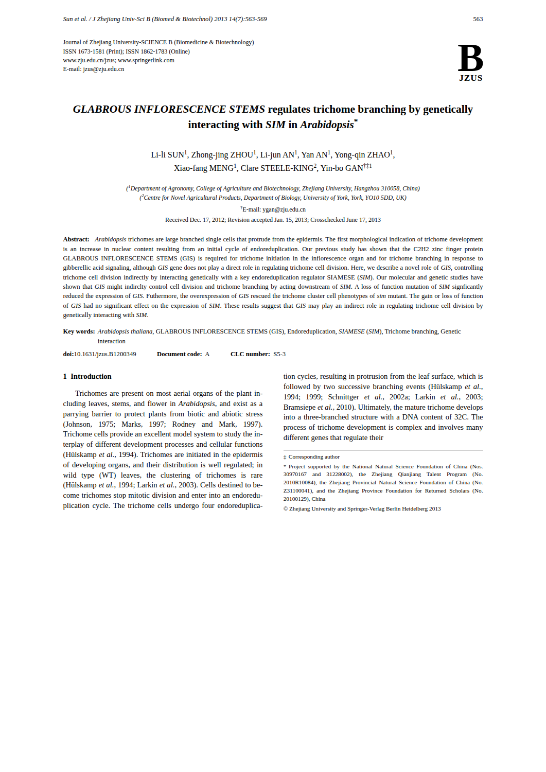Sun et al. / J Zhejiang Univ-Sci B (Biomed & Biotechnol) 2013 14(7):563-569 563
Journal of Zhejiang University-SCIENCE B (Biomedicine & Biotechnology)
ISSN 1673-1581 (Print); ISSN 1862-1783 (Online)
www.zju.edu.cn/jzus; www.springerlink.com
E-mail: jzus@zju.edu.cn
B
JZUS
GLABROUS INFLORESCENCE STEMS regulates trichome branching by genetically interacting with SIM in Arabidopsis*
Li-li SUN1, Zhong-jing ZHOU1, Li-jun AN1, Yan AN1, Yong-qin ZHAO1,
Xiao-fang MENG1, Clare STEELE-KING2, Yin-bo GAN†‡1
(1Department of Agronomy, College of Agriculture and Biotechnology, Zhejiang University, Hangzhou 310058, China)
(2Centre for Novel Agricultural Products, Department of Biology, University of York, York, YO10 5DD, UK)
†E-mail: ygan@zju.edu.cn
Received Dec. 17, 2012; Revision accepted Jan. 15, 2013; Crosschecked June 17, 2013
Abstract: Arabidopsis trichomes are large branched single cells that protrude from the epidermis. The first morphological indication of trichome development is an increase in nuclear content resulting from an initial cycle of endoreduplication. Our previous study has shown that the C2H2 zinc finger protein GLABROUS INFLORESCENCE STEMS (GIS) is required for trichome initiation in the inflorescence organ and for trichome branching in response to gibberellic acid signaling, although GIS gene does not play a direct role in regulating trichome cell division. Here, we describe a novel role of GIS, controlling trichome cell division indirectly by interacting genetically with a key endoreduplication regulator SIAMESE (SIM). Our molecular and genetic studies have shown that GIS might indirclty control cell division and trichome branching by acting downstream of SIM. A loss of function mutation of SIM signficantly reduced the expression of GIS. Futhermore, the overexpression of GIS rescued the trichome cluster cell phenotypes of sim mutant. The gain or loss of function of GIS had no significant effect on the expression of SIM. These results suggest that GIS may play an indirect role in regulating trichome cell division by genetically interacting with SIM.
Key words: Arabidopsis thaliana, GLABROUS INFLORESCENCE STEMS (GIS), Endoreduplication, SIAMESE (SIM), Trichome branching, Genetic interaction
doi: 10.1631/jzus.B1200349 Document code: A CLC number: S5-3
1 Introduction
Trichomes are present on most aerial organs of the plant including leaves, stems, and flower in Arabidopsis, and exist as a parrying barrier to protect plants from biotic and abiotic stress (Johnson, 1975; Marks, 1997; Rodney and Mark, 1997). Trichome cells provide an excellent model system to study the interplay of different development processes and cellular functions (Hülskamp et al., 1994). Trichomes are initiated in the epidermis of developing organs, and their distribution is well regulated; in wild type (WT) leaves, the clustering of trichomes is rare (Hülskamp et al., 1994; Larkin et al., 2003). Cells destined to become trichomes stop mitotic division and enter into an endoreduplication cycle. The trichome cells undergo four endoreduplication cycles, resulting in protrusion from the leaf surface, which is followed by two successive branching events (Hülskamp et al., 1994; 1999; Schnittger et al., 2002a; Larkin et al., 2003; Bramsiepe et al., 2010). Ultimately, the mature trichome develops into a three-branched structure with a DNA content of 32C. The process of trichome development is complex and involves many different genes that regulate their
‡Corresponding author
*Project supported by the National Natural Science Foundation of China (Nos. 30970167 and 31228002), the Zhejiang Qianjiang Talent Program (No. 2010R10084), the Zhejiang Provincial Natural Science Foundation of China (No. Z31100041), and the Zhejiang Province Foundation for Returned Scholars (No. 20100129), China
© Zhejiang University and Springer-Verlag Berlin Heidelberg 2013